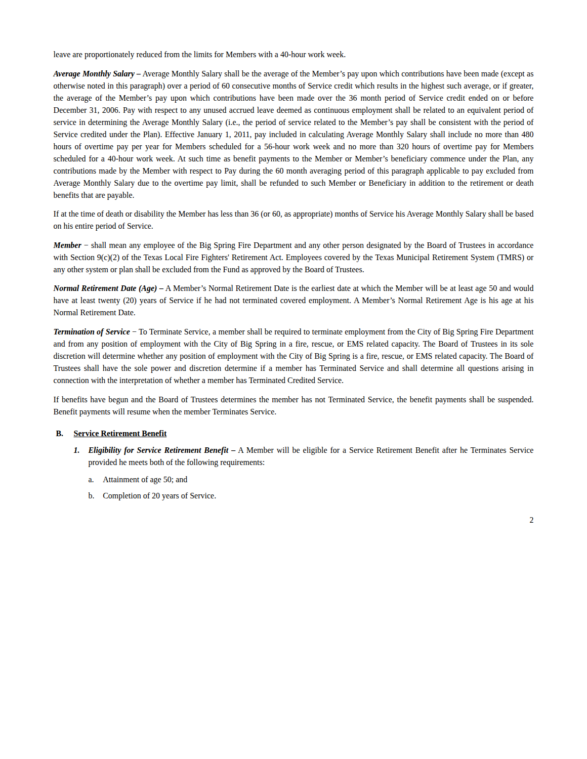leave are proportionately reduced from the limits for Members with a 40-hour work week.
Average Monthly Salary – Average Monthly Salary shall be the average of the Member’s pay upon which contributions have been made (except as otherwise noted in this paragraph) over a period of 60 consecutive months of Service credit which results in the highest such average, or if greater, the average of the Member’s pay upon which contributions have been made over the 36 month period of Service credit ended on or before December 31, 2006. Pay with respect to any unused accrued leave deemed as continuous employment shall be related to an equivalent period of service in determining the Average Monthly Salary (i.e., the period of service related to the Member’s pay shall be consistent with the period of Service credited under the Plan). Effective January 1, 2011, pay included in calculating Average Monthly Salary shall include no more than 480 hours of overtime pay per year for Members scheduled for a 56-hour work week and no more than 320 hours of overtime pay for Members scheduled for a 40-hour work week. At such time as benefit payments to the Member or Member’s beneficiary commence under the Plan, any contributions made by the Member with respect to Pay during the 60 month averaging period of this paragraph applicable to pay excluded from Average Monthly Salary due to the overtime pay limit, shall be refunded to such Member or Beneficiary in addition to the retirement or death benefits that are payable.
If at the time of death or disability the Member has less than 36 (or 60, as appropriate) months of Service his Average Monthly Salary shall be based on his entire period of Service.
Member − shall mean any employee of the Big Spring Fire Department and any other person designated by the Board of Trustees in accordance with Section 9(c)(2) of the Texas Local Fire Fighters' Retirement Act. Employees covered by the Texas Municipal Retirement System (TMRS) or any other system or plan shall be excluded from the Fund as approved by the Board of Trustees.
Normal Retirement Date (Age) – A Member’s Normal Retirement Date is the earliest date at which the Member will be at least age 50 and would have at least twenty (20) years of Service if he had not terminated covered employment. A Member’s Normal Retirement Age is his age at his Normal Retirement Date.
Termination of Service − To Terminate Service, a member shall be required to terminate employment from the City of Big Spring Fire Department and from any position of employment with the City of Big Spring in a fire, rescue, or EMS related capacity. The Board of Trustees in its sole discretion will determine whether any position of employment with the City of Big Spring is a fire, rescue, or EMS related capacity. The Board of Trustees shall have the sole power and discretion determine if a member has Terminated Service and shall determine all questions arising in connection with the interpretation of whether a member has Terminated Credited Service.
If benefits have begun and the Board of Trustees determines the member has not Terminated Service, the benefit payments shall be suspended. Benefit payments will resume when the member Terminates Service.
B.
Service Retirement Benefit
1.
Eligibility for Service Retirement Benefit – A Member will be eligible for a Service Retirement Benefit after he Terminates Service provided he meets both of the following requirements:
a.
Attainment of age 50; and
b.
Completion of 20 years of Service.
2